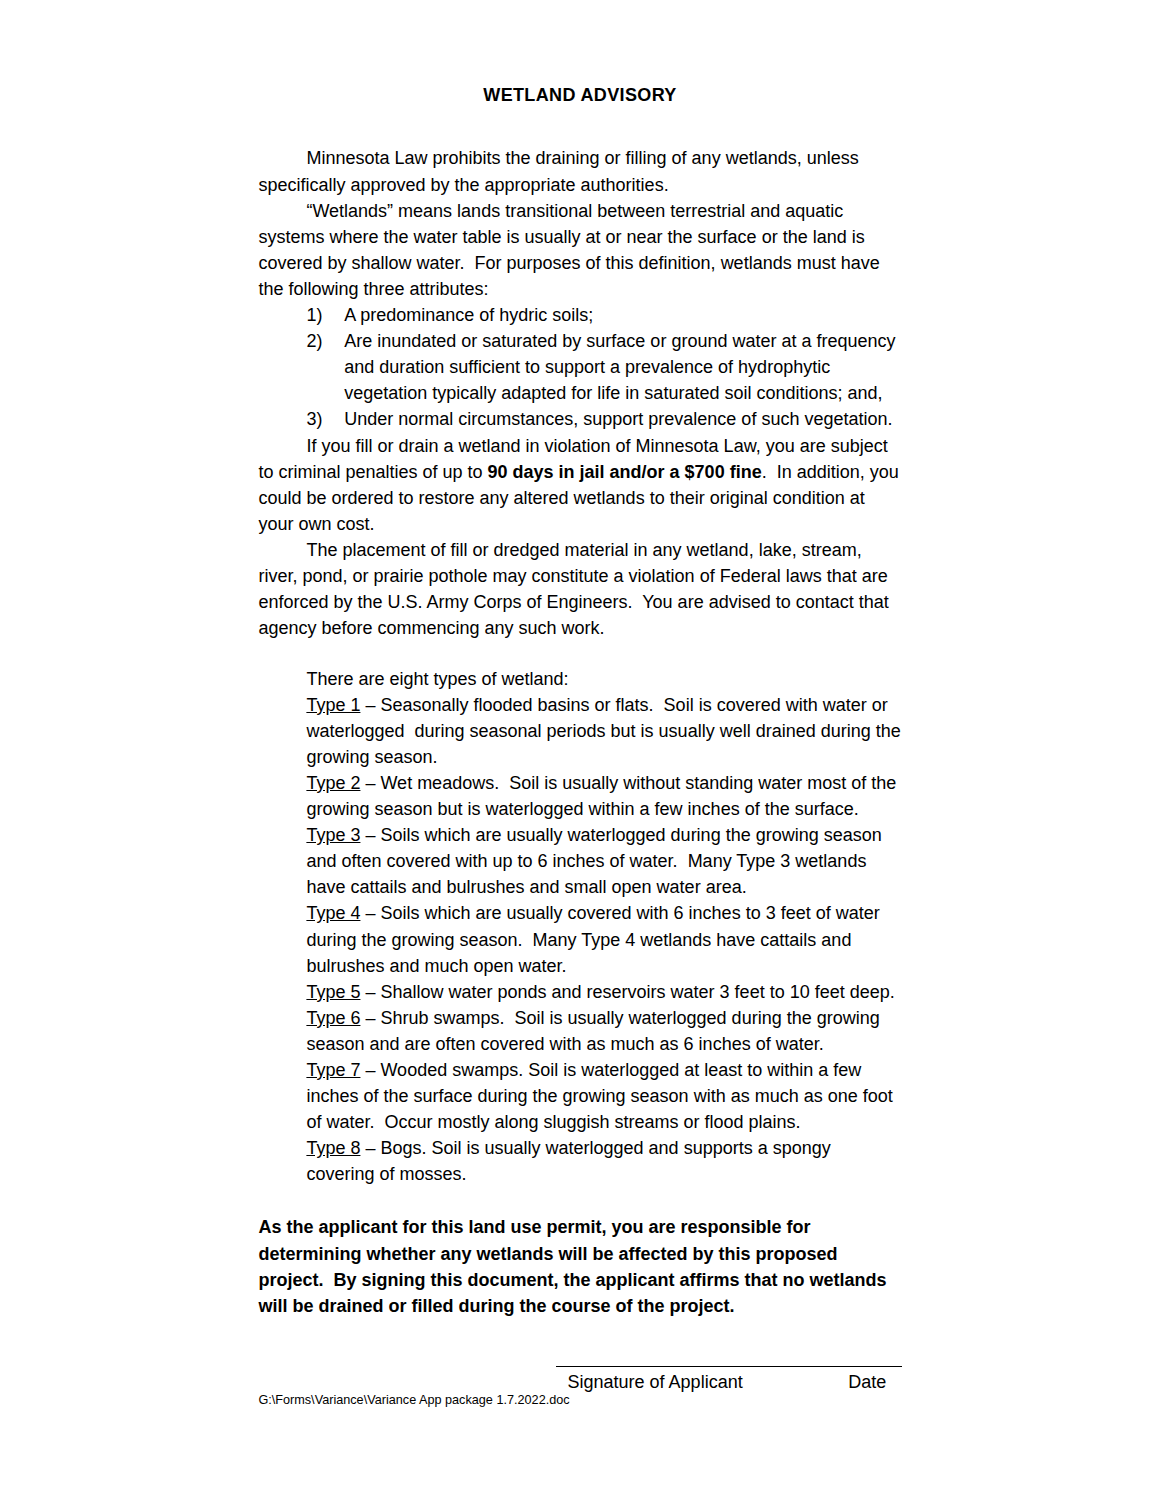WETLAND ADVISORY
Minnesota Law prohibits the draining or filling of any wetlands, unless specifically approved by the appropriate authorities.
“Wetlands” means lands transitional between terrestrial and aquatic systems where the water table is usually at or near the surface or the land is covered by shallow water. For purposes of this definition, wetlands must have the following three attributes:
1) A predominance of hydric soils;
2) Are inundated or saturated by surface or ground water at a frequency and duration sufficient to support a prevalence of hydrophytic vegetation typically adapted for life in saturated soil conditions; and,
3) Under normal circumstances, support prevalence of such vegetation.
If you fill or drain a wetland in violation of Minnesota Law, you are subject to criminal penalties of up to 90 days in jail and/or a $700 fine. In addition, you could be ordered to restore any altered wetlands to their original condition at your own cost.
The placement of fill or dredged material in any wetland, lake, stream, river, pond, or prairie pothole may constitute a violation of Federal laws that are enforced by the U.S. Army Corps of Engineers. You are advised to contact that agency before commencing any such work.
There are eight types of wetland:
Type 1 – Seasonally flooded basins or flats. Soil is covered with water or waterlogged during seasonal periods but is usually well drained during the growing season.
Type 2 – Wet meadows. Soil is usually without standing water most of the growing season but is waterlogged within a few inches of the surface.
Type 3 – Soils which are usually waterlogged during the growing season and often covered with up to 6 inches of water. Many Type 3 wetlands have cattails and bulrushes and small open water area.
Type 4 – Soils which are usually covered with 6 inches to 3 feet of water during the growing season. Many Type 4 wetlands have cattails and bulrushes and much open water.
Type 5 – Shallow water ponds and reservoirs water 3 feet to 10 feet deep.
Type 6 – Shrub swamps. Soil is usually waterlogged during the growing season and are often covered with as much as 6 inches of water.
Type 7 – Wooded swamps. Soil is waterlogged at least to within a few inches of the surface during the growing season with as much as one foot of water. Occur mostly along sluggish streams or flood plains.
Type 8 – Bogs. Soil is usually waterlogged and supports a spongy covering of mosses.
As the applicant for this land use permit, you are responsible for determining whether any wetlands will be affected by this proposed project. By signing this document, the applicant affirms that no wetlands will be drained or filled during the course of the project.
Signature of Applicant Date
G:\Forms\Variance\Variance App package 1.7.2022.doc